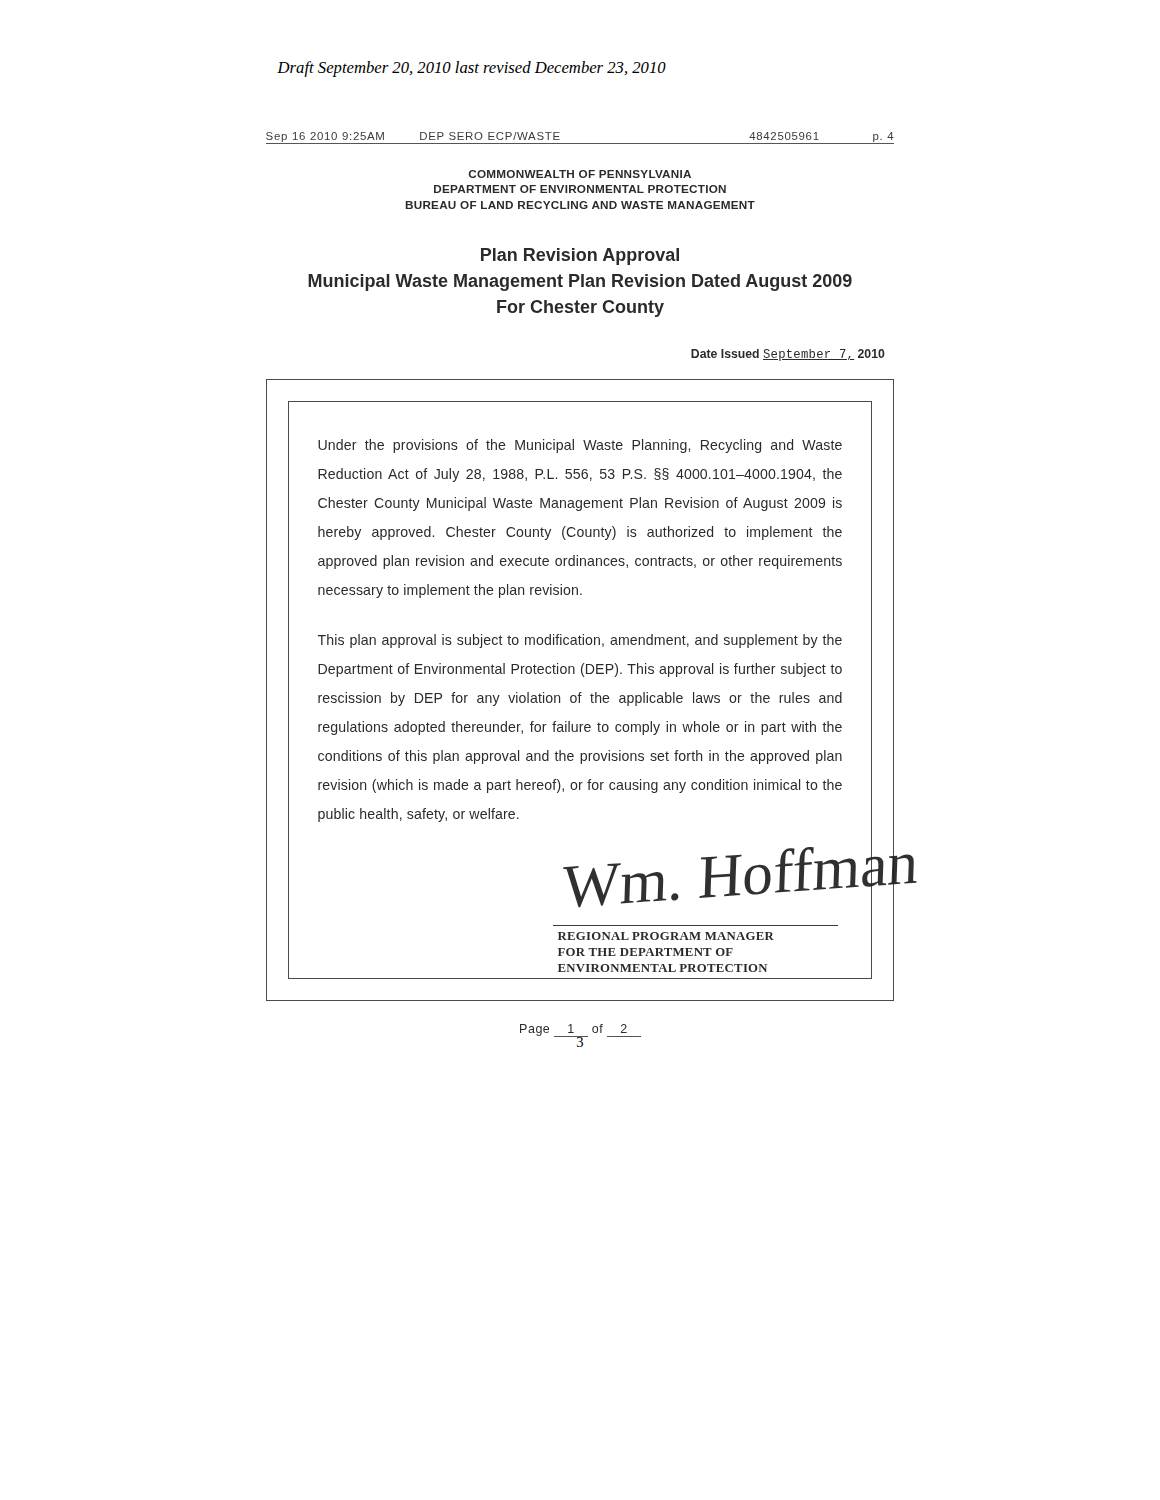Draft September 20, 2010 last revised December 23, 2010
Sep 16 2010 9:25AM DEP SERO ECP/WASTE 4842505961 p. 4
COMMONWEALTH OF PENNSYLVANIA
DEPARTMENT OF ENVIRONMENTAL PROTECTION
BUREAU OF LAND RECYCLING AND WASTE MANAGEMENT
Plan Revision Approval
Municipal Waste Management Plan Revision Dated August 2009
For Chester County
Date Issued September 7, 2010
Under the provisions of the Municipal Waste Planning, Recycling and Waste Reduction Act of July 28, 1988, P.L. 556, 53 P.S. §§ 4000.101–4000.1904, the Chester County Municipal Waste Management Plan Revision of August 2009 is hereby approved. Chester County (County) is authorized to implement the approved plan revision and execute ordinances, contracts, or other requirements necessary to implement the plan revision.
This plan approval is subject to modification, amendment, and supplement by the Department of Environmental Protection (DEP). This approval is further subject to rescission by DEP for any violation of the applicable laws or the rules and regulations adopted thereunder, for failure to comply in whole or in part with the conditions of this plan approval and the provisions set forth in the approved plan revision (which is made a part hereof), or for causing any condition inimical to the public health, safety, or welfare.
Wm. Hoffman
REGIONAL PROGRAM MANAGER
FOR THE DEPARTMENT OF
ENVIRONMENTAL PROTECTION
Page 1 of 2
3